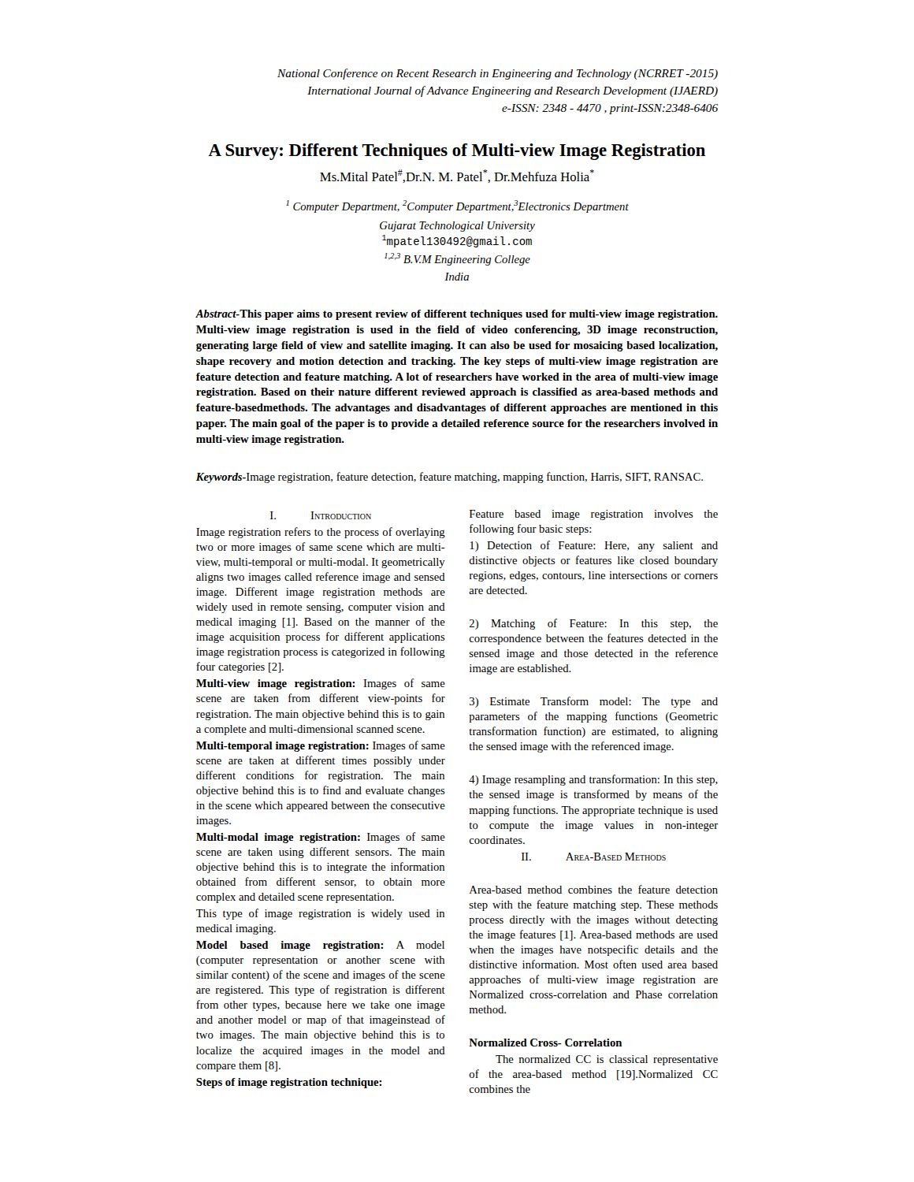National Conference on Recent Research in Engineering and Technology (NCRRET -2015)
International Journal of Advance Engineering and Research Development (IJAERD)
e-ISSN: 2348 - 4470 , print-ISSN:2348-6406
A Survey: Different Techniques of Multi-view Image Registration
Ms.Mital Patel#,Dr.N. M. Patel*, Dr.Mehfuza Holia*
1 Computer Department, 2Computer Department,3Electronics Department
Gujarat Technological University
1mpatel130492@gmail.com
1,2,3 B.V.M Engineering College
India
Abstract-This paper aims to present review of different techniques used for multi-view image registration. Multi-view image registration is used in the field of video conferencing, 3D image reconstruction, generating large field of view and satellite imaging. It can also be used for mosaicing based localization, shape recovery and motion detection and tracking. The key steps of multi-view image registration are feature detection and feature matching. A lot of researchers have worked in the area of multi-view image registration. Based on their nature different reviewed approach is classified as area-based methods and feature-basedmethods. The advantages and disadvantages of different approaches are mentioned in this paper. The main goal of the paper is to provide a detailed reference source for the researchers involved in multi-view image registration.
Keywords-Image registration, feature detection, feature matching, mapping function, Harris, SIFT, RANSAC.
I. Introduction
Image registration refers to the process of overlaying two or more images of same scene which are multi-view, multi-temporal or multi-modal. It geometrically aligns two images called reference image and sensed image. Different image registration methods are widely used in remote sensing, computer vision and medical imaging [1]. Based on the manner of the image acquisition process for different applications image registration process is categorized in following four categories [2].
Multi-view image registration: Images of same scene are taken from different view-points for registration. The main objective behind this is to gain a complete and multi-dimensional scanned scene.
Multi-temporal image registration: Images of same scene are taken at different times possibly under different conditions for registration. The main objective behind this is to find and evaluate changes in the scene which appeared between the consecutive images.
Multi-modal image registration: Images of same scene are taken using different sensors. The main objective behind this is to integrate the information obtained from different sensor, to obtain more complex and detailed scene representation.
This type of image registration is widely used in medical imaging.
Model based image registration: A model (computer representation or another scene with similar content) of the scene and images of the scene are registered. This type of registration is different from other types, because here we take one image and another model or map of that imageinstead of two images. The main objective behind this is to localize the acquired images in the model and compare them [8].
Steps of image registration technique:
Feature based image registration involves the following four basic steps:
1) Detection of Feature: Here, any salient and distinctive objects or features like closed boundary regions, edges, contours, line intersections or corners are detected.
2) Matching of Feature: In this step, the correspondence between the features detected in the sensed image and those detected in the reference image are established.
3) Estimate Transform model: The type and parameters of the mapping functions (Geometric transformation function) are estimated, to aligning the sensed image with the referenced image.
4) Image resampling and transformation: In this step, the sensed image is transformed by means of the mapping functions. The appropriate technique is used to compute the image values in non-integer coordinates.
II. Area-Based Methods
Area-based method combines the feature detection step with the feature matching step. These methods process directly with the images without detecting the image features [1]. Area-based methods are used when the images have notspecific details and the distinctive information. Most often used area based approaches of multi-view image registration are Normalized cross-correlation and Phase correlation method.
Normalized Cross- Correlation
The normalized CC is classical representative of the area-based method [19].Normalized CC combines the